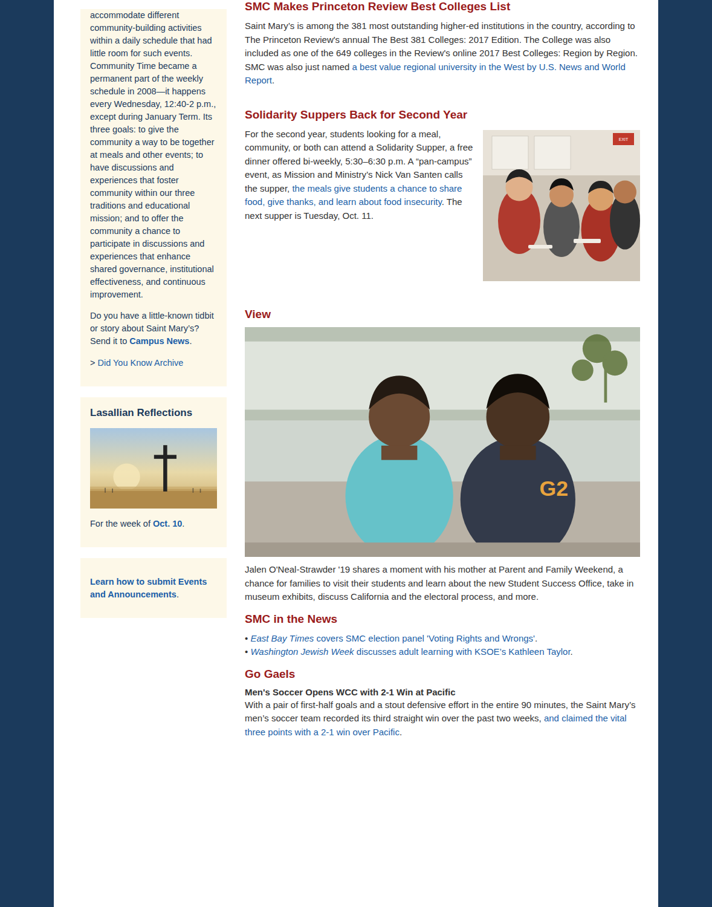accommodate different community-building activities within a daily schedule that had little room for such events. Community Time became a permanent part of the weekly schedule in 2008—it happens every Wednesday, 12:40-2 p.m., except during January Term. Its three goals: to give the community a way to be together at meals and other events; to have discussions and experiences that foster community within our three traditions and educational mission; and to offer the community a chance to participate in discussions and experiences that enhance shared governance, institutional effectiveness, and continuous improvement.
Do you have a little-known tidbit or story about Saint Mary’s? Send it to Campus News.
> Did You Know Archive
Lasallian Reflections
For the week of Oct. 10.
Learn how to submit Events and Announcements.
SMC Makes Princeton Review Best Colleges List
Saint Mary’s is among the 381 most outstanding higher-ed institutions in the country, according to The Princeton Review's annual The Best 381 Colleges: 2017 Edition. The College was also included as one of the 649 colleges in the Review's online 2017 Best Colleges: Region by Region. SMC was also just named a best value regional university in the West by U.S. News and World Report.
Solidarity Suppers Back for Second Year
For the second year, students looking for a meal, community, or both can attend a Solidarity Supper, a free dinner offered bi-weekly, 5:30–6:30 p.m. A “pan-campus” event, as Mission and Ministry’s Nick Van Santen calls the supper, the meals give students a chance to share food, give thanks, and learn about food insecurity. The next supper is Tuesday, Oct. 11.
View
Jalen O'Neal-Strawder '19 shares a moment with his mother at Parent and Family Weekend, a chance for families to visit their students and learn about the new Student Success Office, take in museum exhibits, discuss California and the electoral process, and more.
SMC in the News
• East Bay Times covers SMC election panel 'Voting Rights and Wrongs'.
• Washington Jewish Week discusses adult learning with KSOE’s Kathleen Taylor.
Go Gaels
Men's Soccer Opens WCC with 2-1 Win at Pacific
With a pair of first-half goals and a stout defensive effort in the entire 90 minutes, the Saint Mary’s men’s soccer team recorded its third straight win over the past two weeks, and claimed the vital three points with a 2-1 win over Pacific.